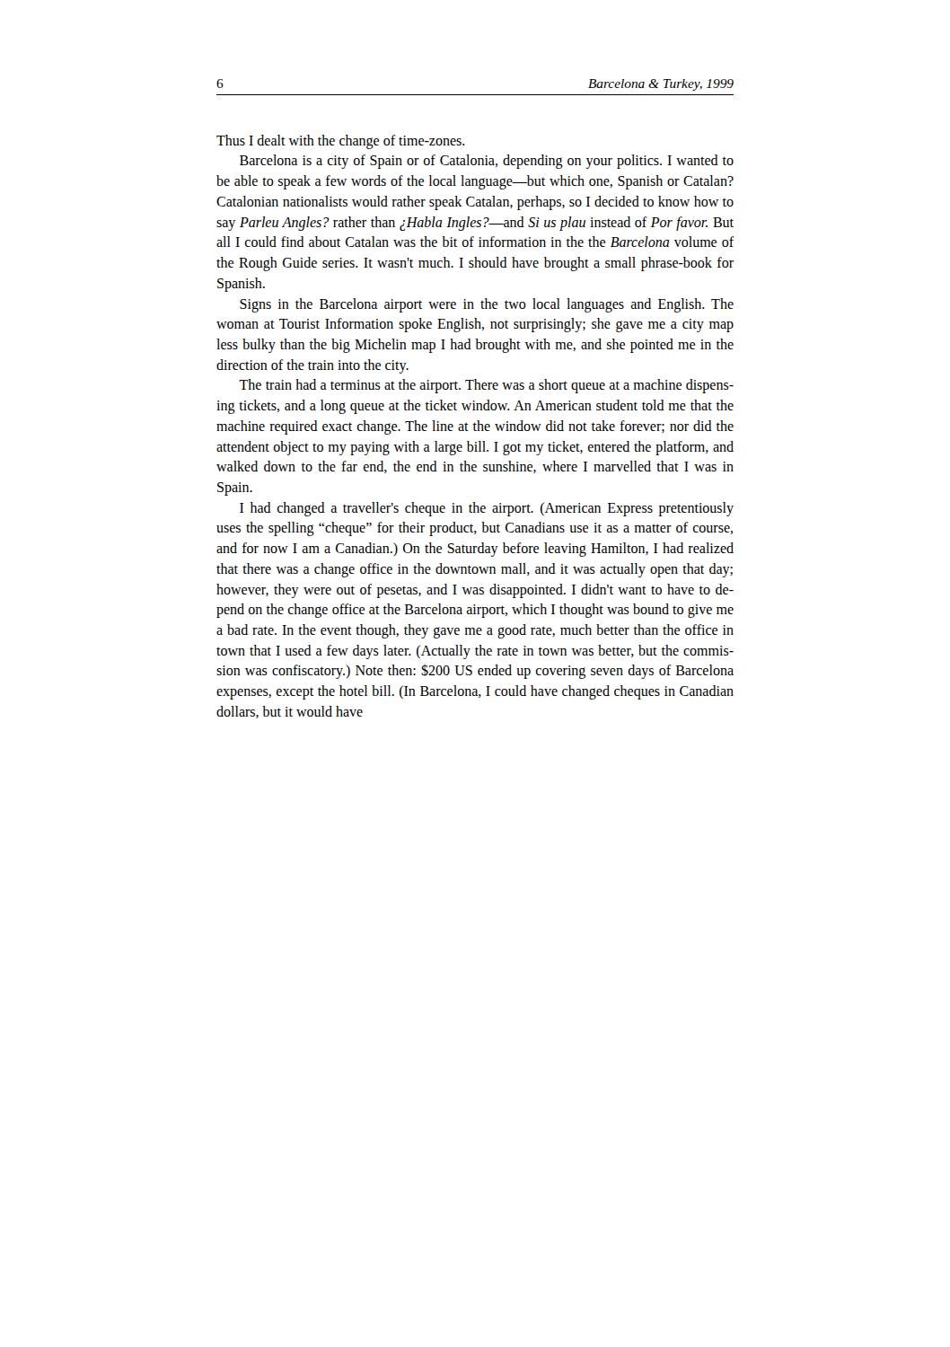6 Barcelona & Turkey, 1999
Thus I dealt with the change of time-zones.
Barcelona is a city of Spain or of Catalonia, depending on your politics. I wanted to be able to speak a few words of the local language—but which one, Spanish or Catalan? Catalonian nationalists would rather speak Catalan, perhaps, so I decided to know how to say Parleu Angles? rather than ¿Habla Ingles?—and Si us plau instead of Por favor. But all I could find about Catalan was the bit of information in the the Barcelona volume of the Rough Guide series. It wasn't much. I should have brought a small phrase-book for Spanish.
Signs in the Barcelona airport were in the two local languages and English. The woman at Tourist Information spoke English, not surprisingly; she gave me a city map less bulky than the big Michelin map I had brought with me, and she pointed me in the direction of the train into the city.
The train had a terminus at the airport. There was a short queue at a machine dispensing tickets, and a long queue at the ticket window. An American student told me that the machine required exact change. The line at the window did not take forever; nor did the attendent object to my paying with a large bill. I got my ticket, entered the platform, and walked down to the far end, the end in the sunshine, where I marvelled that I was in Spain.
I had changed a traveller's cheque in the airport. (American Express pretentiously uses the spelling “cheque” for their product, but Canadians use it as a matter of course, and for now I am a Canadian.) On the Saturday before leaving Hamilton, I had realized that there was a change office in the downtown mall, and it was actually open that day; however, they were out of pesetas, and I was disappointed. I didn't want to have to depend on the change office at the Barcelona airport, which I thought was bound to give me a bad rate. In the event though, they gave me a good rate, much better than the office in town that I used a few days later. (Actually the rate in town was better, but the commission was confiscatory.) Note then: $200 US ended up covering seven days of Barcelona expenses, except the hotel bill. (In Barcelona, I could have changed cheques in Canadian dollars, but it would have